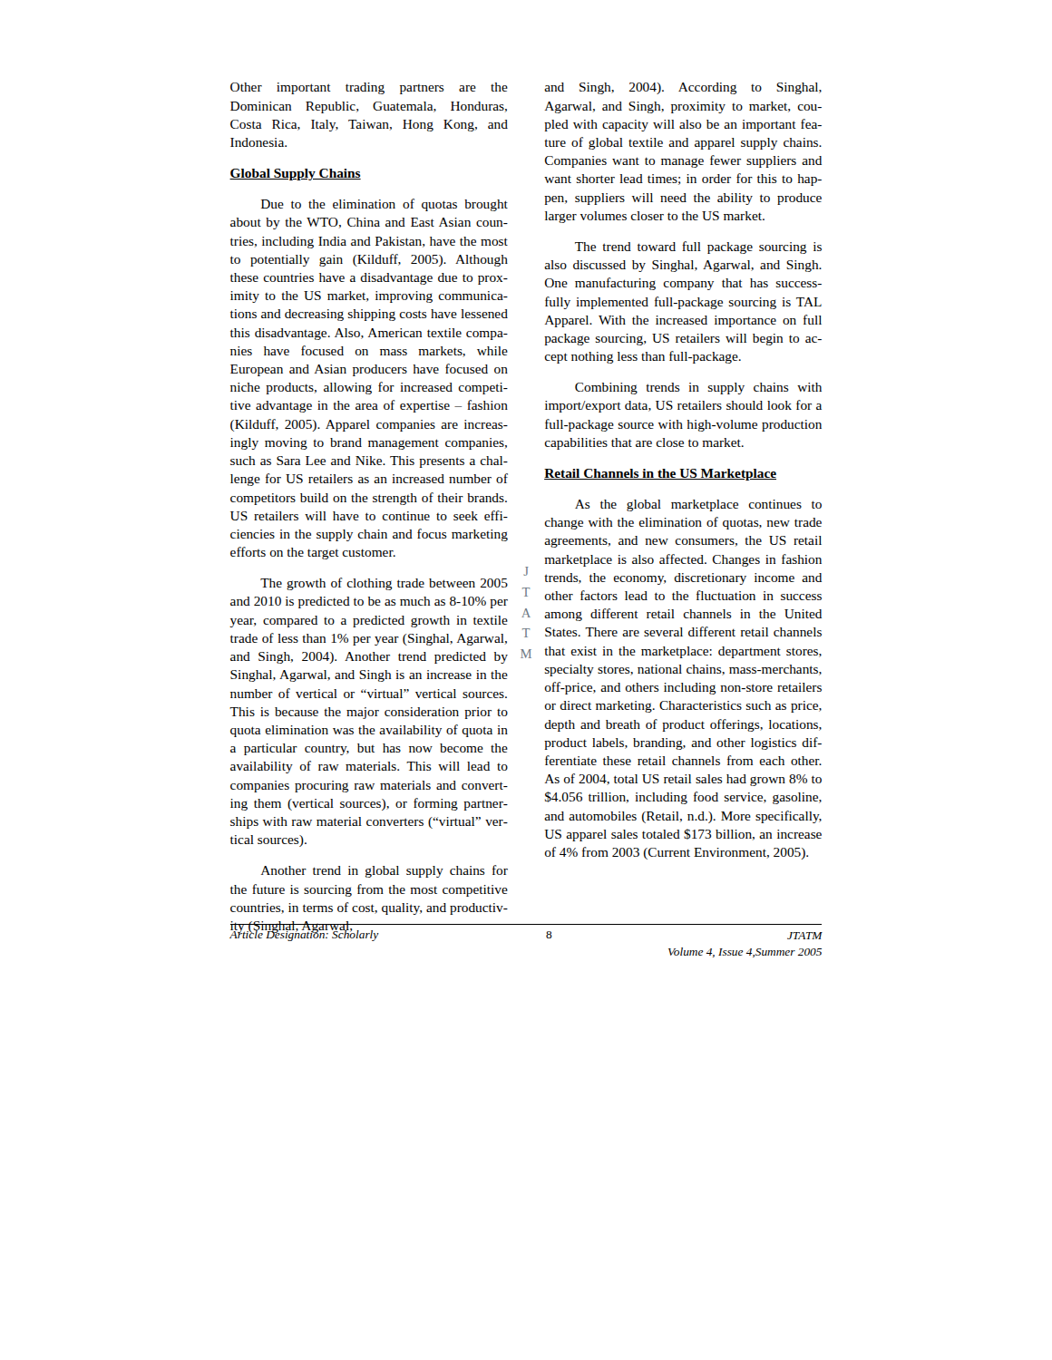J T A T M
Other important trading partners are the Dominican Republic, Guatemala, Honduras, Costa Rica, Italy, Taiwan, Hong Kong, and Indonesia.
Global Supply Chains
Due to the elimination of quotas brought about by the WTO, China and East Asian countries, including India and Pakistan, have the most to potentially gain (Kilduff, 2005). Although these countries have a disadvantage due to proximity to the US market, improving communications and decreasing shipping costs have lessened this disadvantage. Also, American textile companies have focused on mass markets, while European and Asian producers have focused on niche products, allowing for increased competitive advantage in the area of expertise – fashion (Kilduff, 2005). Apparel companies are increasingly moving to brand management companies, such as Sara Lee and Nike. This presents a challenge for US retailers as an increased number of competitors build on the strength of their brands. US retailers will have to continue to seek efficiencies in the supply chain and focus marketing efforts on the target customer.
The growth of clothing trade between 2005 and 2010 is predicted to be as much as 8-10% per year, compared to a predicted growth in textile trade of less than 1% per year (Singhal, Agarwal, and Singh, 2004). Another trend predicted by Singhal, Agarwal, and Singh is an increase in the number of vertical or “virtual” vertical sources. This is because the major consideration prior to quota elimination was the availability of quota in a particular country, but has now become the availability of raw materials. This will lead to companies procuring raw materials and converting them (vertical sources), or forming partnerships with raw material converters (“virtual” vertical sources).
Another trend in global supply chains for the future is sourcing from the most competitive countries, in terms of cost, quality, and productivity (Singhal, Agarwal,
and Singh, 2004). According to Singhal, Agarwal, and Singh, proximity to market, coupled with capacity will also be an important feature of global textile and apparel supply chains. Companies want to manage fewer suppliers and want shorter lead times; in order for this to happen, suppliers will need the ability to produce larger volumes closer to the US market.
The trend toward full package sourcing is also discussed by Singhal, Agarwal, and Singh. One manufacturing company that has successfully implemented full-package sourcing is TAL Apparel. With the increased importance on full package sourcing, US retailers will begin to accept nothing less than full-package.
Combining trends in supply chains with import/export data, US retailers should look for a full-package source with high-volume production capabilities that are close to market.
Retail Channels in the US Marketplace
As the global marketplace continues to change with the elimination of quotas, new trade agreements, and new consumers, the US retail marketplace is also affected. Changes in fashion trends, the economy, discretionary income and other factors lead to the fluctuation in success among different retail channels in the United States. There are several different retail channels that exist in the marketplace: department stores, specialty stores, national chains, mass-merchants, off-price, and others including non-store retailers or direct marketing. Characteristics such as price, depth and breath of product offerings, locations, product labels, branding, and other logistics differentiate these retail channels from each other. As of 2004, total US retail sales had grown 8% to $4.056 trillion, including food service, gasoline, and automobiles (Retail, n.d.). More specifically, US apparel sales totaled $173 billion, an increase of 4% from 2003 (Current Environment, 2005).
Article Designation: Scholarly
8
JTATM Volume 4, Issue 4,Summer 2005